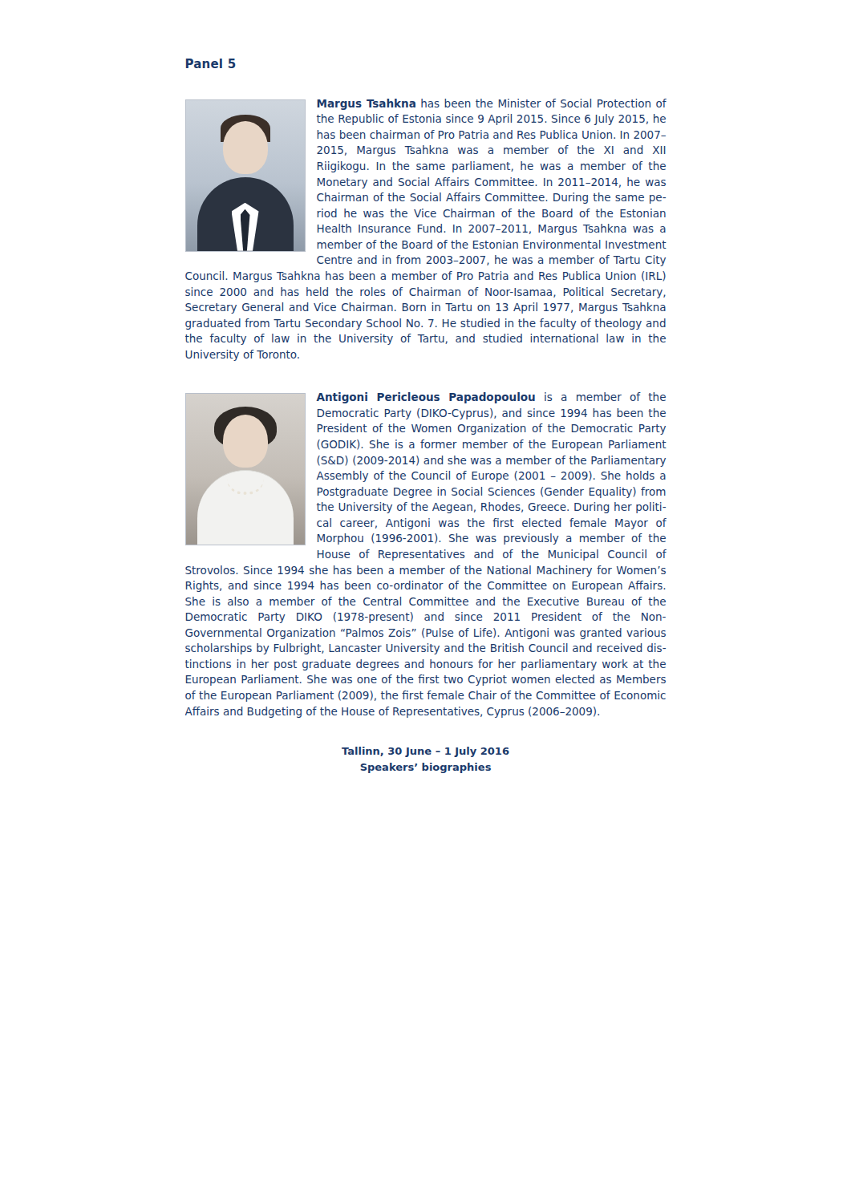Panel 5
Margus Tsahkna has been the Minister of Social Protection of the Republic of Estonia since 9 April 2015. Since 6 July 2015, he has been chairman of Pro Patria and Res Publica Union. In 2007–2015, Margus Tsahkna was a member of the XI and XII Riigikogu. In the same parliament, he was a member of the Monetary and Social Affairs Committee. In 2011–2014, he was Chairman of the Social Affairs Committee. During the same period he was the Vice Chairman of the Board of the Estonian Health Insurance Fund. In 2007–2011, Margus Tsahkna was a member of the Board of the Estonian Environmental Investment Centre and in from 2003–2007, he was a member of Tartu City Council. Margus Tsahkna has been a member of Pro Patria and Res Publica Union (IRL) since 2000 and has held the roles of Chairman of Noor-Isamaa, Political Secretary, Secretary General and Vice Chairman. Born in Tartu on 13 April 1977, Margus Tsahkna graduated from Tartu Secondary School No. 7. He studied in the faculty of theology and the faculty of law in the University of Tartu, and studied international law in the University of Toronto.
Antigoni Pericleous Papadopoulou is a member of the Democratic Party (DIKO-Cyprus), and since 1994 has been the President of the Women Organization of the Democratic Party (GODIK). She is a former member of the European Parliament (S&D) (2009-2014) and she was a member of the Parliamentary Assembly of the Council of Europe (2001 – 2009). She holds a Postgraduate Degree in Social Sciences (Gender Equality) from the University of the Aegean, Rhodes, Greece. During her political career, Antigoni was the first elected female Mayor of Morphou (1996-2001). She was previously a member of the House of Representatives and of the Municipal Council of Strovolos. Since 1994 she has been a member of the National Machinery for Women’s Rights, and since 1994 has been co-ordinator of the Committee on European Affairs. She is also a member of the Central Committee and the Executive Bureau of the Democratic Party DIKO (1978-present) and since 2011 President of the Non-Governmental Organization “Palmos Zois” (Pulse of Life). Antigoni was granted various scholarships by Fulbright, Lancaster University and the British Council and received distinctions in her post graduate degrees and honours for her parliamentary work at the European Parliament. She was one of the first two Cypriot women elected as Members of the European Parliament (2009), the first female Chair of the Committee of Economic Affairs and Budgeting of the House of Representatives, Cyprus (2006–2009).
Tallinn, 30 June – 1 July 2016
Speakers’ biographies